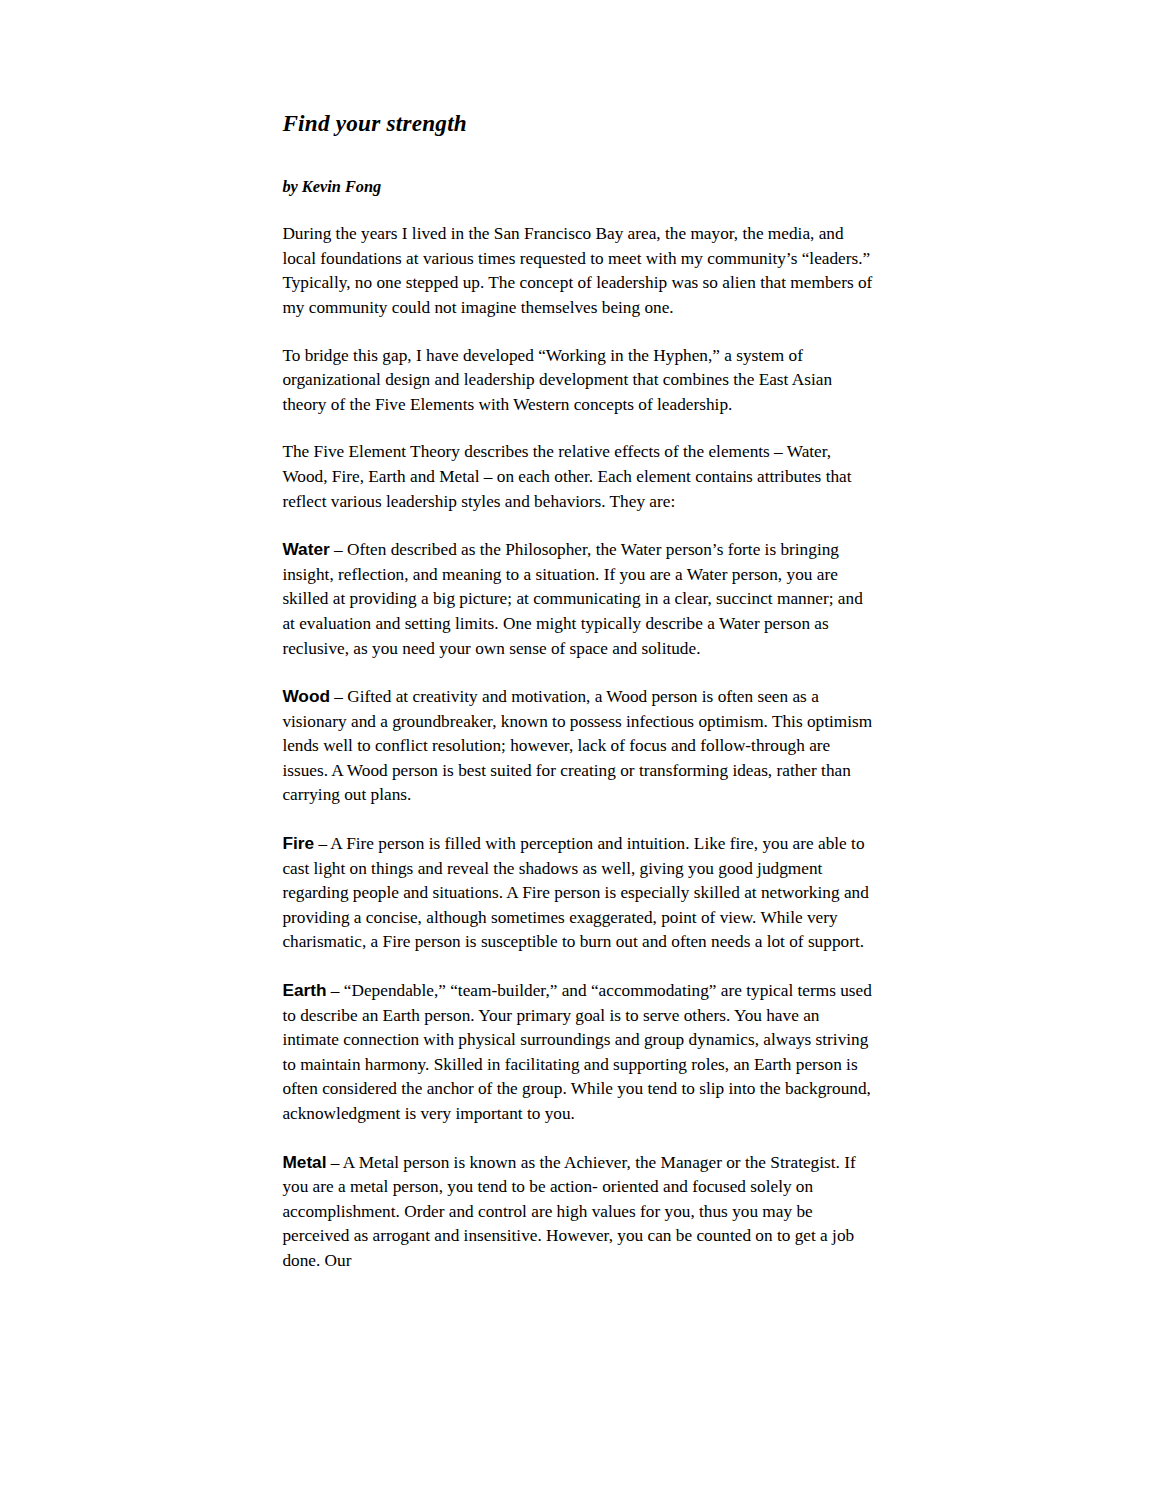Find your strength
by Kevin Fong
During the years I lived in the San Francisco Bay area, the mayor, the media, and local foundations at various times requested to meet with my community’s “leaders.” Typically, no one stepped up. The concept of leadership was so alien that members of my community could not imagine themselves being one.
To bridge this gap, I have developed “Working in the Hyphen,” a system of organizational design and leadership development that combines the East Asian theory of the Five Elements with Western concepts of leadership.
The Five Element Theory describes the relative effects of the elements – Water, Wood, Fire, Earth and Metal – on each other. Each element contains attributes that reflect various leadership styles and behaviors. They are:
Water – Often described as the Philosopher, the Water person’s forte is bringing insight, reflection, and meaning to a situation. If you are a Water person, you are skilled at providing a big picture; at communicating in a clear, succinct manner; and at evaluation and setting limits. One might typically describe a Water person as reclusive, as you need your own sense of space and solitude.
Wood – Gifted at creativity and motivation, a Wood person is often seen as a visionary and a groundbreaker, known to possess infectious optimism. This optimism lends well to conflict resolution; however, lack of focus and follow-through are issues. A Wood person is best suited for creating or transforming ideas, rather than carrying out plans.
Fire – A Fire person is filled with perception and intuition. Like fire, you are able to cast light on things and reveal the shadows as well, giving you good judgment regarding people and situations. A Fire person is especially skilled at networking and providing a concise, although sometimes exaggerated, point of view. While very charismatic, a Fire person is susceptible to burn out and often needs a lot of support.
Earth – “Dependable,” “team-builder,” and “accommodating” are typical terms used to describe an Earth person. Your primary goal is to serve others. You have an intimate connection with physical surroundings and group dynamics, always striving to maintain harmony. Skilled in facilitating and supporting roles, an Earth person is often considered the anchor of the group. While you tend to slip into the background, acknowledgment is very important to you.
Metal – A Metal person is known as the Achiever, the Manager or the Strategist. If you are a metal person, you tend to be action- oriented and focused solely on accomplishment. Order and control are high values for you, thus you may be perceived as arrogant and insensitive. However, you can be counted on to get a job done. Our